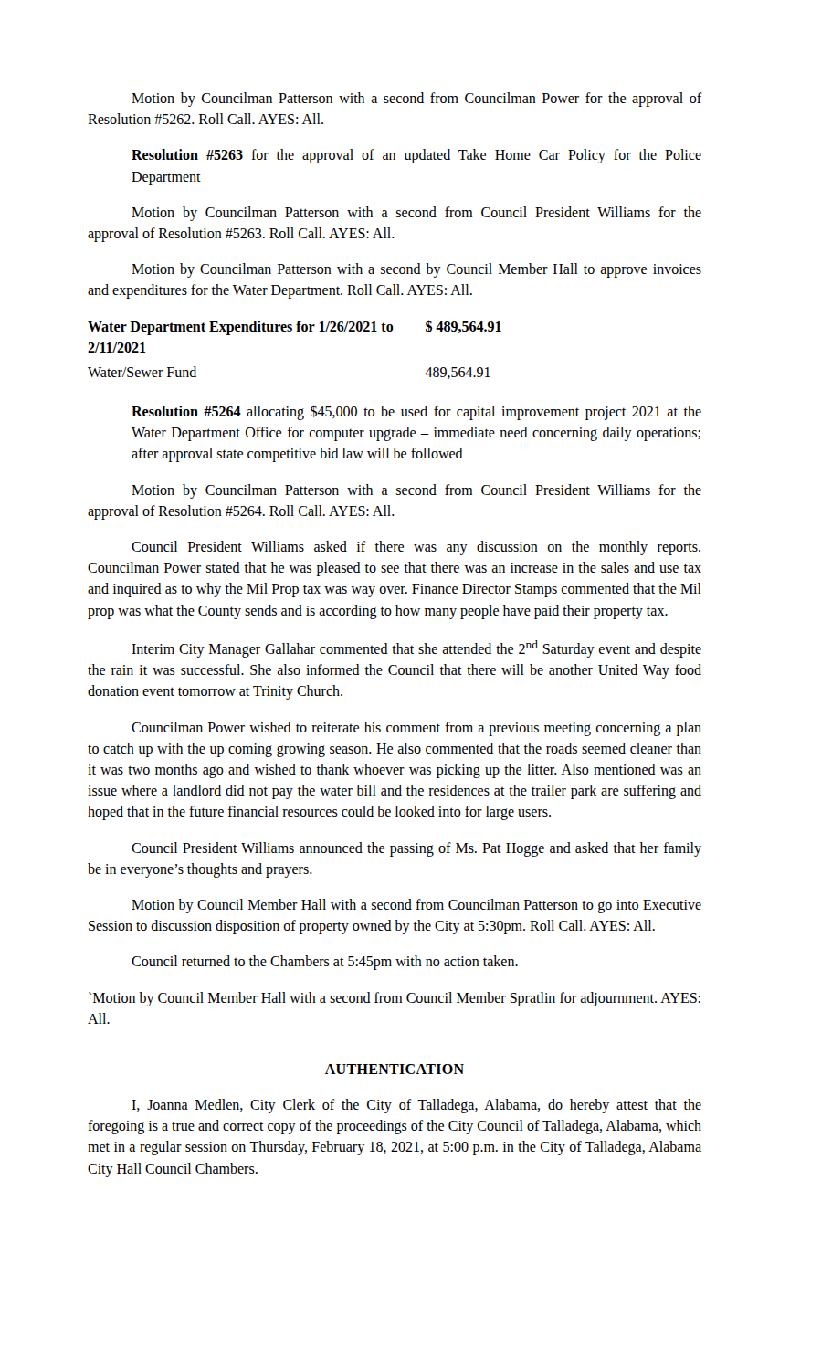Motion by Councilman Patterson with a second from Councilman Power for the approval of Resolution #5262. Roll Call. AYES: All.
Resolution #5263 for the approval of an updated Take Home Car Policy for the Police Department
Motion by Councilman Patterson with a second from Council President Williams for the approval of Resolution #5263. Roll Call. AYES: All.
Motion by Councilman Patterson with a second by Council Member Hall to approve invoices and expenditures for the Water Department. Roll Call. AYES: All.
| Water Department Expenditures for 1/26/2021 to 2/11/2021 | $ 489,564.91 |
| Water/Sewer Fund | 489,564.91 |
Resolution #5264 allocating $45,000 to be used for capital improvement project 2021 at the Water Department Office for computer upgrade – immediate need concerning daily operations; after approval state competitive bid law will be followed
Motion by Councilman Patterson with a second from Council President Williams for the approval of Resolution #5264. Roll Call. AYES: All.
Council President Williams asked if there was any discussion on the monthly reports. Councilman Power stated that he was pleased to see that there was an increase in the sales and use tax and inquired as to why the Mil Prop tax was way over. Finance Director Stamps commented that the Mil prop was what the County sends and is according to how many people have paid their property tax.
Interim City Manager Gallahar commented that she attended the 2nd Saturday event and despite the rain it was successful. She also informed the Council that there will be another United Way food donation event tomorrow at Trinity Church.
Councilman Power wished to reiterate his comment from a previous meeting concerning a plan to catch up with the up coming growing season. He also commented that the roads seemed cleaner than it was two months ago and wished to thank whoever was picking up the litter. Also mentioned was an issue where a landlord did not pay the water bill and the residences at the trailer park are suffering and hoped that in the future financial resources could be looked into for large users.
Council President Williams announced the passing of Ms. Pat Hogge and asked that her family be in everyone’s thoughts and prayers.
Motion by Council Member Hall with a second from Councilman Patterson to go into Executive Session to discussion disposition of property owned by the City at 5:30pm. Roll Call. AYES: All.
Council returned to the Chambers at 5:45pm with no action taken.
`Motion by Council Member Hall with a second from Council Member Spratlin for adjournment. AYES: All.
AUTHENTICATION
I, Joanna Medlen, City Clerk of the City of Talladega, Alabama, do hereby attest that the foregoing is a true and correct copy of the proceedings of the City Council of Talladega, Alabama, which met in a regular session on Thursday, February 18, 2021, at 5:00 p.m. in the City of Talladega, Alabama City Hall Council Chambers.